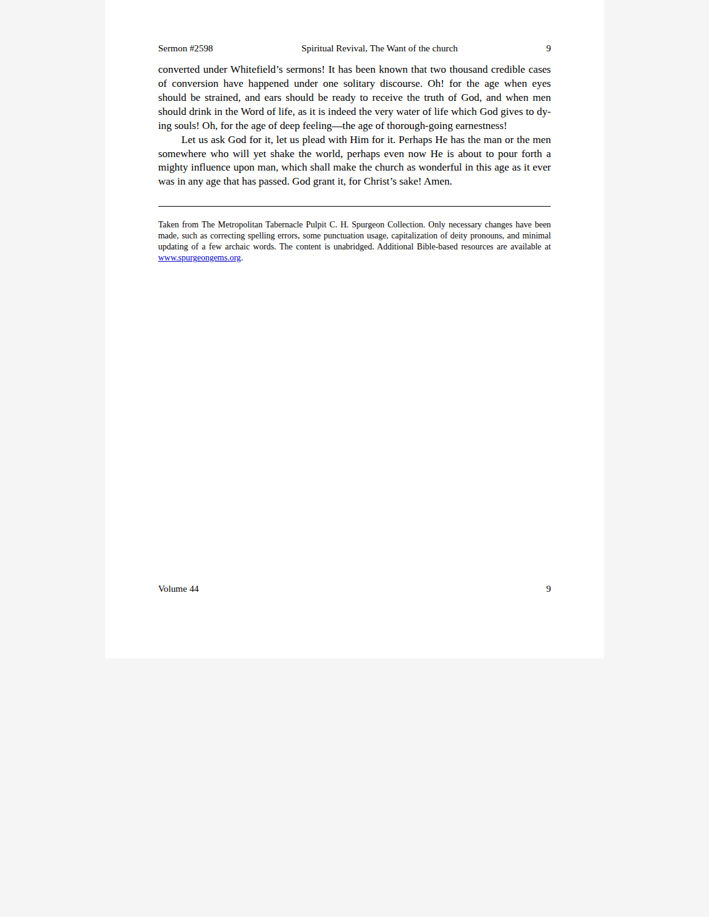Sermon #2598 Spiritual Revival, The Want of the church 9
converted under Whitefield’s sermons! It has been known that two thousand credible cases of conversion have happened under one solitary discourse. Oh! for the age when eyes should be strained, and ears should be ready to receive the truth of God, and when men should drink in the Word of life, as it is indeed the very water of life which God gives to dying souls! Oh, for the age of deep feeling—the age of thorough-going earnestness!
Let us ask God for it, let us plead with Him for it. Perhaps He has the man or the men somewhere who will yet shake the world, perhaps even now He is about to pour forth a mighty influence upon man, which shall make the church as wonderful in this age as it ever was in any age that has passed. God grant it, for Christ’s sake! Amen.
Taken from The Metropolitan Tabernacle Pulpit C. H. Spurgeon Collection. Only necessary changes have been made, such as correcting spelling errors, some punctuation usage, capitalization of deity pronouns, and minimal updating of a few archaic words. The content is unabridged. Additional Bible-based resources are available at www.spurgeongems.org.
Volume 44 9